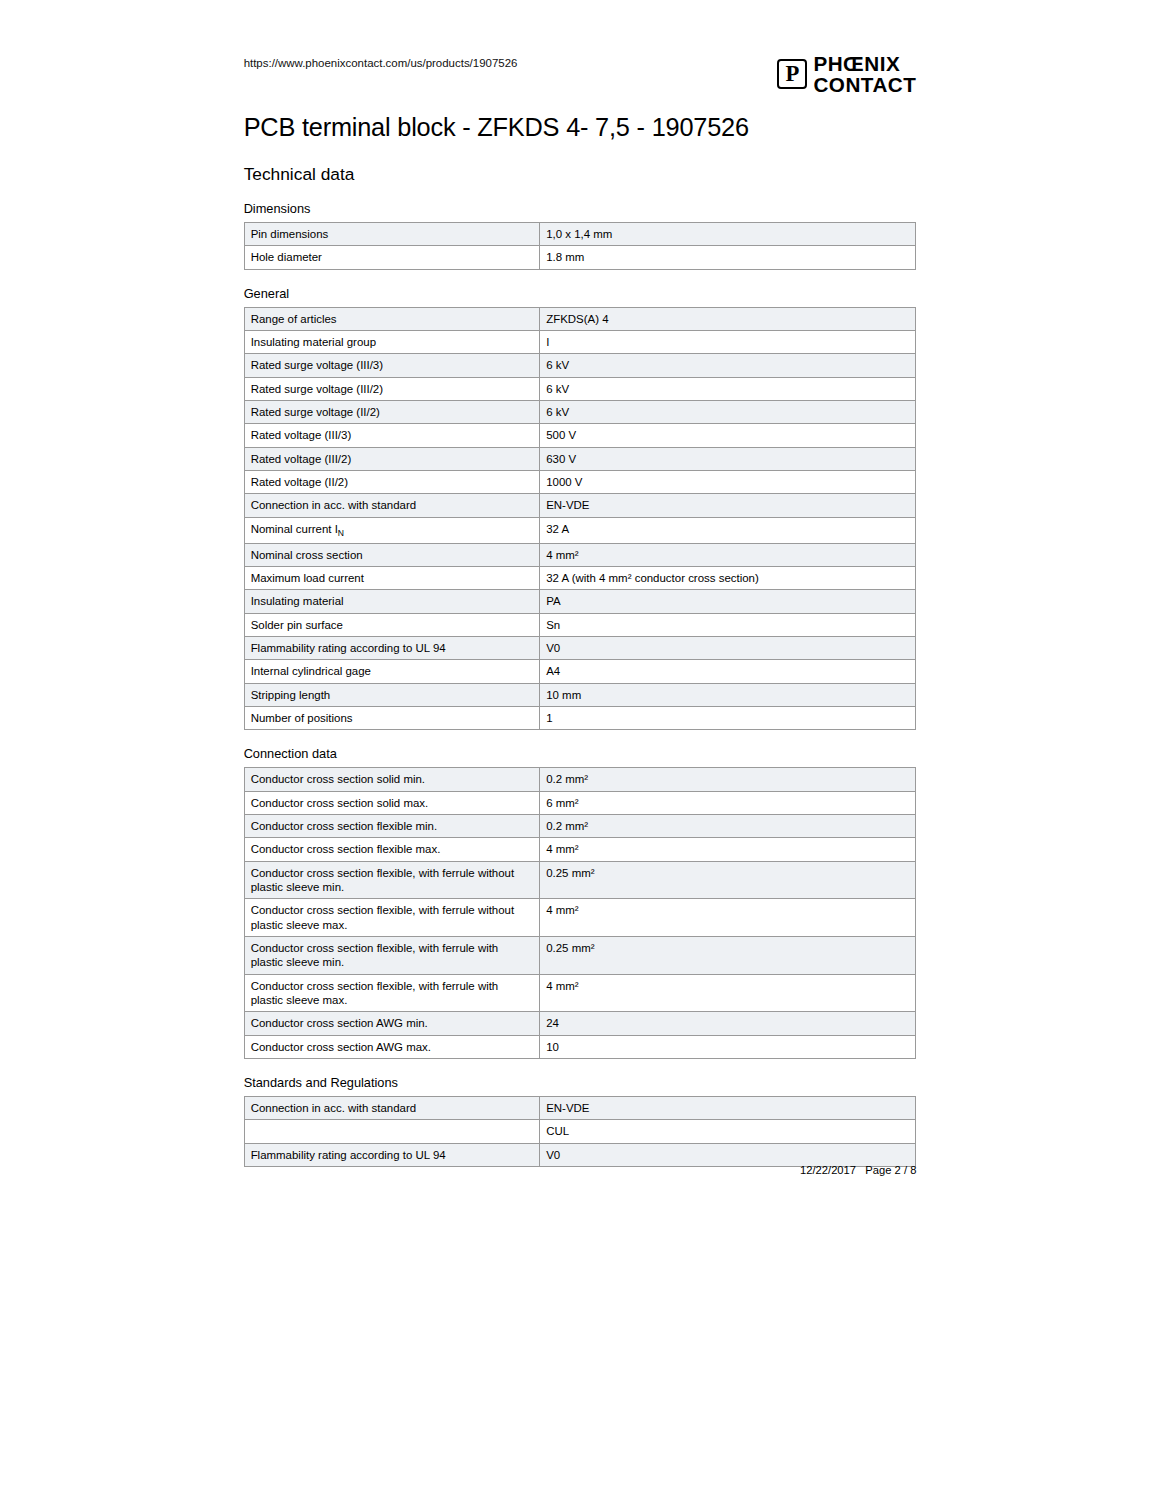https://www.phoenixcontact.com/us/products/1907526
P PHŒNIX
CONTACT
PCB terminal block - ZFKDS 4- 7,5 - 1907526
Technical data
Dimensions
| Pin dimensions | 1,0 x 1,4 mm |
| Hole diameter | 1.8 mm |
General
| Range of articles | ZFKDS(A) 4 |
| Insulating material group | I |
| Rated surge voltage (III/3) | 6 kV |
| Rated surge voltage (III/2) | 6 kV |
| Rated surge voltage (II/2) | 6 kV |
| Rated voltage (III/3) | 500 V |
| Rated voltage (III/2) | 630 V |
| Rated voltage (II/2) | 1000 V |
| Connection in acc. with standard | EN-VDE |
| Nominal current I N | 32 A |
| Nominal cross section | 4 mm² |
| Maximum load current | 32 A (with 4 mm² conductor cross section) |
| Insulating material | PA |
| Solder pin surface | Sn |
| Flammability rating according to UL 94 | V0 |
| Internal cylindrical gage | A4 |
| Stripping length | 10 mm |
| Number of positions | 1 |
Connection data
| Conductor cross section solid min. | 0.2 mm² |
| Conductor cross section solid max. | 6 mm² |
| Conductor cross section flexible min. | 0.2 mm² |
| Conductor cross section flexible max. | 4 mm² |
| Conductor cross section flexible, with ferrule without plastic sleeve min. | 0.25 mm² |
| Conductor cross section flexible, with ferrule without plastic sleeve max. | 4 mm² |
| Conductor cross section flexible, with ferrule with plastic sleeve min. | 0.25 mm² |
| Conductor cross section flexible, with ferrule with plastic sleeve max. | 4 mm² |
| Conductor cross section AWG min. | 24 |
| Conductor cross section AWG max. | 10 |
Standards and Regulations
| Connection in acc. with standard | EN-VDE |
| | CUL |
| Flammability rating according to UL 94 | V0 |
12/22/2017 Page 2 / 8